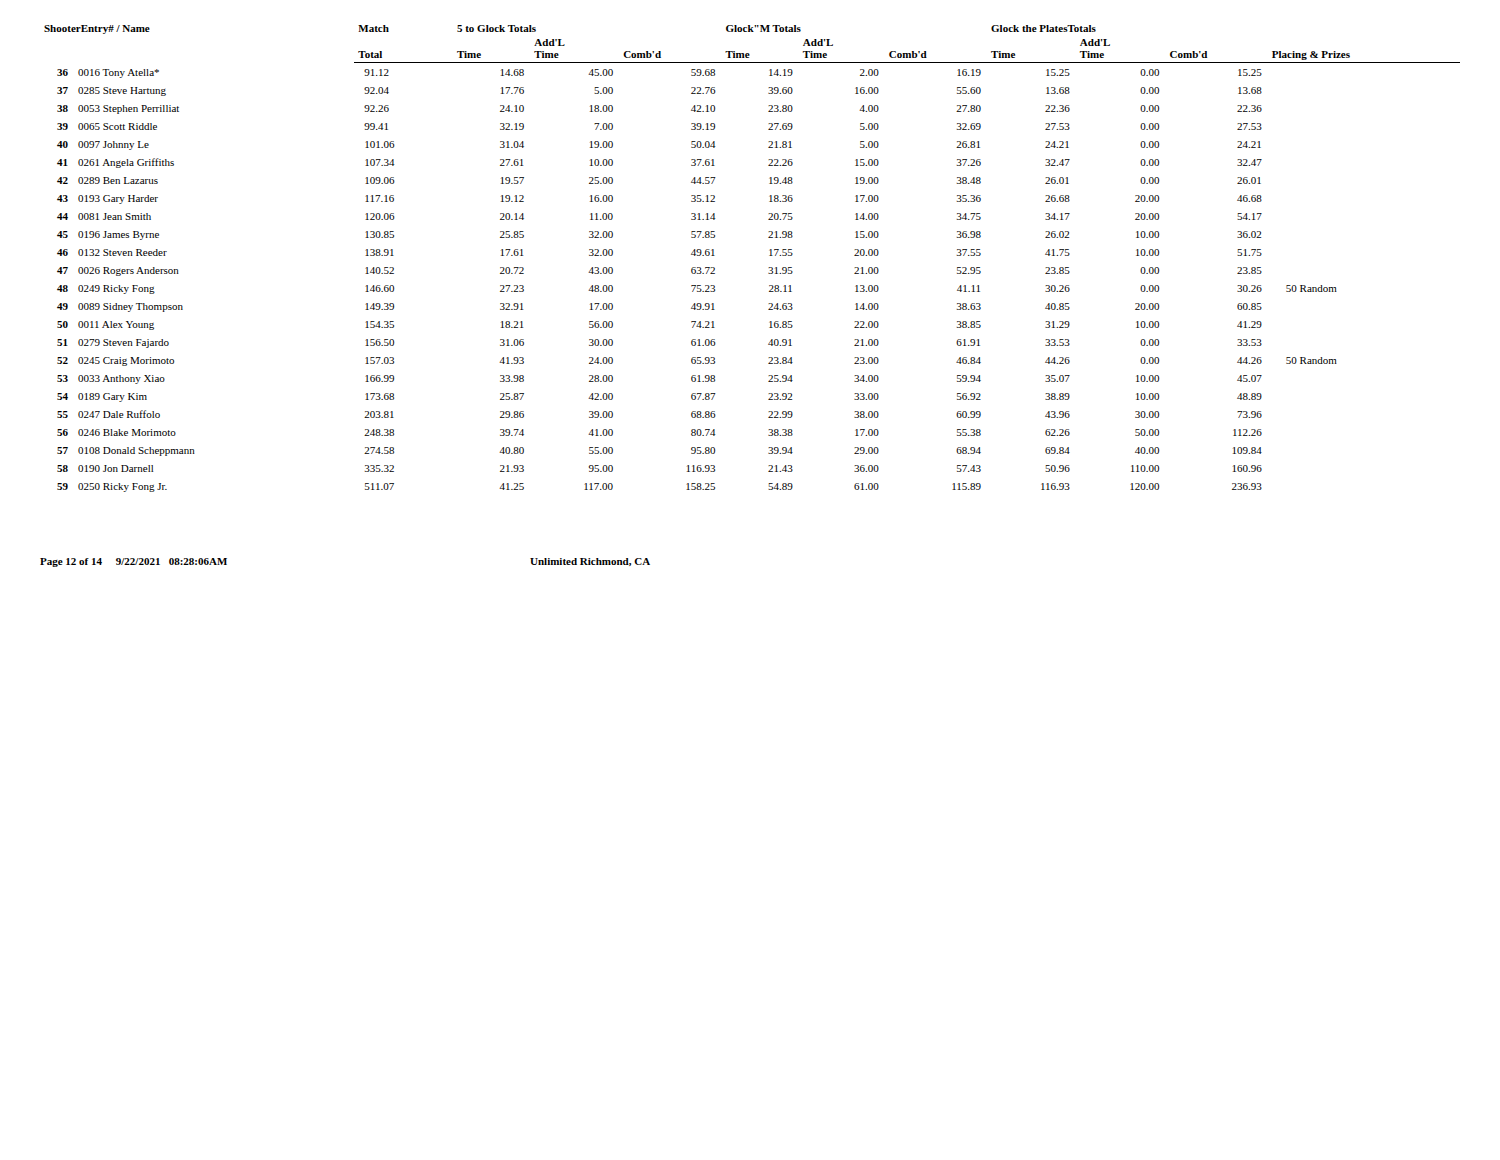| ShooterEntry# / Name | Match | 5 to Glock Totals | Glock"M Totals | Glock the PlatesTotals | |
| --- | --- | --- | --- | --- | --- |
| | | Total | Time | Add'L Time | Comb'd | Time | Add'L Time | Comb'd | Time | Add'L Time | Comb'd | Placing & Prizes |
| 36 | 0016 Tony Atella* | 91.12 | 14.68 | 45.00 | 59.68 | 14.19 | 2.00 | 16.19 | 15.25 | 0.00 | 15.25 | |
| 37 | 0285 Steve Hartung | 92.04 | 17.76 | 5.00 | 22.76 | 39.60 | 16.00 | 55.60 | 13.68 | 0.00 | 13.68 | |
| 38 | 0053 Stephen Perrilliat | 92.26 | 24.10 | 18.00 | 42.10 | 23.80 | 4.00 | 27.80 | 22.36 | 0.00 | 22.36 | |
| 39 | 0065 Scott Riddle | 99.41 | 32.19 | 7.00 | 39.19 | 27.69 | 5.00 | 32.69 | 27.53 | 0.00 | 27.53 | |
| 40 | 0097 Johnny Le | 101.06 | 31.04 | 19.00 | 50.04 | 21.81 | 5.00 | 26.81 | 24.21 | 0.00 | 24.21 | |
| 41 | 0261 Angela Griffiths | 107.34 | 27.61 | 10.00 | 37.61 | 22.26 | 15.00 | 37.26 | 32.47 | 0.00 | 32.47 | |
| 42 | 0289 Ben Lazarus | 109.06 | 19.57 | 25.00 | 44.57 | 19.48 | 19.00 | 38.48 | 26.01 | 0.00 | 26.01 | |
| 43 | 0193 Gary Harder | 117.16 | 19.12 | 16.00 | 35.12 | 18.36 | 17.00 | 35.36 | 26.68 | 20.00 | 46.68 | |
| 44 | 0081 Jean Smith | 120.06 | 20.14 | 11.00 | 31.14 | 20.75 | 14.00 | 34.75 | 34.17 | 20.00 | 54.17 | |
| 45 | 0196 James Byrne | 130.85 | 25.85 | 32.00 | 57.85 | 21.98 | 15.00 | 36.98 | 26.02 | 10.00 | 36.02 | |
| 46 | 0132 Steven Reeder | 138.91 | 17.61 | 32.00 | 49.61 | 17.55 | 20.00 | 37.55 | 41.75 | 10.00 | 51.75 | |
| 47 | 0026 Rogers Anderson | 140.52 | 20.72 | 43.00 | 63.72 | 31.95 | 21.00 | 52.95 | 23.85 | 0.00 | 23.85 | |
| 48 | 0249 Ricky Fong | 146.60 | 27.23 | 48.00 | 75.23 | 28.11 | 13.00 | 41.11 | 30.26 | 0.00 | 30.26 | 50 Random |
| 49 | 0089 Sidney Thompson | 149.39 | 32.91 | 17.00 | 49.91 | 24.63 | 14.00 | 38.63 | 40.85 | 20.00 | 60.85 | |
| 50 | 0011 Alex Young | 154.35 | 18.21 | 56.00 | 74.21 | 16.85 | 22.00 | 38.85 | 31.29 | 10.00 | 41.29 | |
| 51 | 0279 Steven Fajardo | 156.50 | 31.06 | 30.00 | 61.06 | 40.91 | 21.00 | 61.91 | 33.53 | 0.00 | 33.53 | |
| 52 | 0245 Craig Morimoto | 157.03 | 41.93 | 24.00 | 65.93 | 23.84 | 23.00 | 46.84 | 44.26 | 0.00 | 44.26 | 50 Random |
| 53 | 0033 Anthony Xiao | 166.99 | 33.98 | 28.00 | 61.98 | 25.94 | 34.00 | 59.94 | 35.07 | 10.00 | 45.07 | |
| 54 | 0189 Gary Kim | 173.68 | 25.87 | 42.00 | 67.87 | 23.92 | 33.00 | 56.92 | 38.89 | 10.00 | 48.89 | |
| 55 | 0247 Dale Ruffolo | 203.81 | 29.86 | 39.00 | 68.86 | 22.99 | 38.00 | 60.99 | 43.96 | 30.00 | 73.96 | |
| 56 | 0246 Blake Morimoto | 248.38 | 39.74 | 41.00 | 80.74 | 38.38 | 17.00 | 55.38 | 62.26 | 50.00 | 112.26 | |
| 57 | 0108 Donald Scheppmann | 274.58 | 40.80 | 55.00 | 95.80 | 39.94 | 29.00 | 68.94 | 69.84 | 40.00 | 109.84 | |
| 58 | 0190 Jon Darnell | 335.32 | 21.93 | 95.00 | 116.93 | 21.43 | 36.00 | 57.43 | 50.96 | 110.00 | 160.96 | |
| 59 | 0250 Ricky Fong Jr. | 511.07 | 41.25 | 117.00 | 158.25 | 54.89 | 61.00 | 115.89 | 116.93 | 120.00 | 236.93 | |
Page 12 of 14 9/22/2021 08:28:06AM Unlimited Richmond, CA